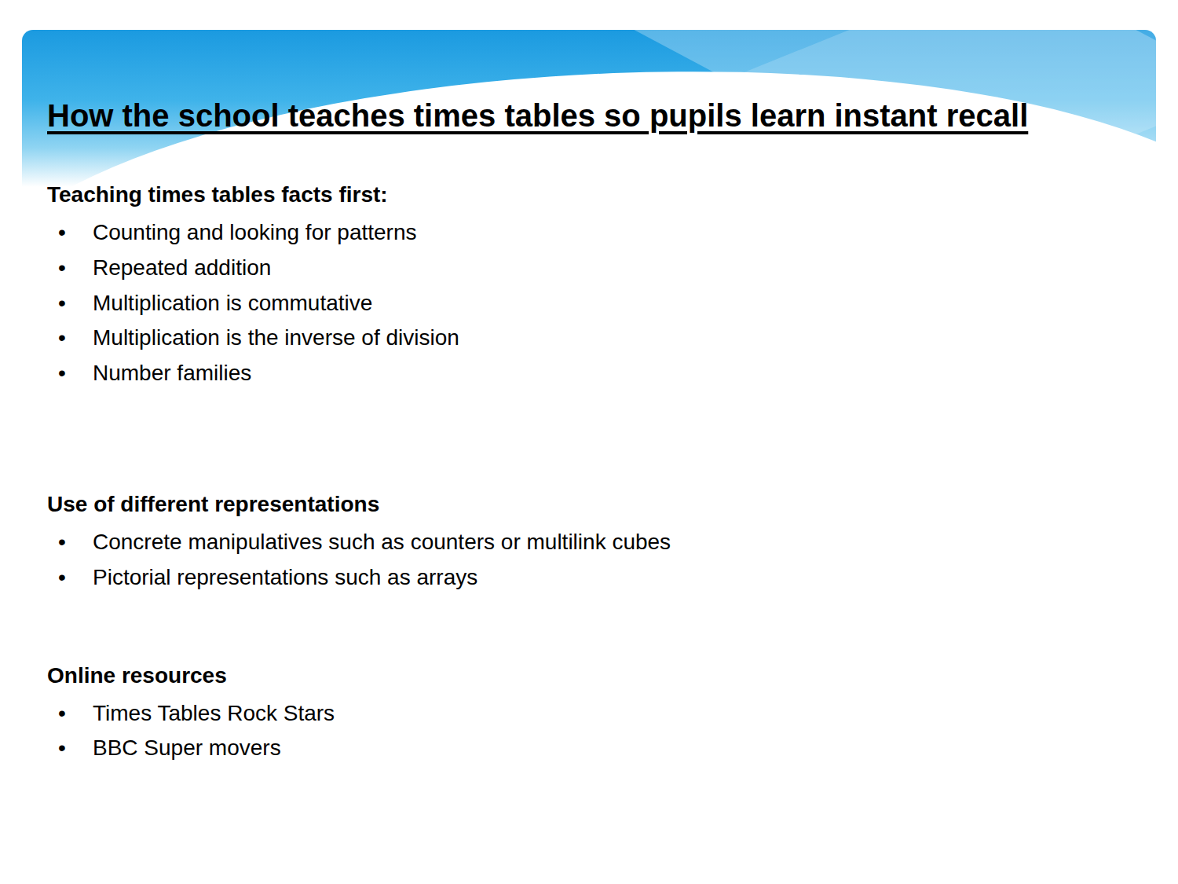How the school teaches times tables so pupils learn instant recall
Teaching times tables facts first:
Counting and looking for patterns
Repeated addition
Multiplication is commutative
Multiplication is the inverse of division
Number families
Use of different representations
Concrete manipulatives such as counters or multilink cubes
Pictorial representations such as arrays
Online resources
Times Tables Rock Stars
BBC Super movers